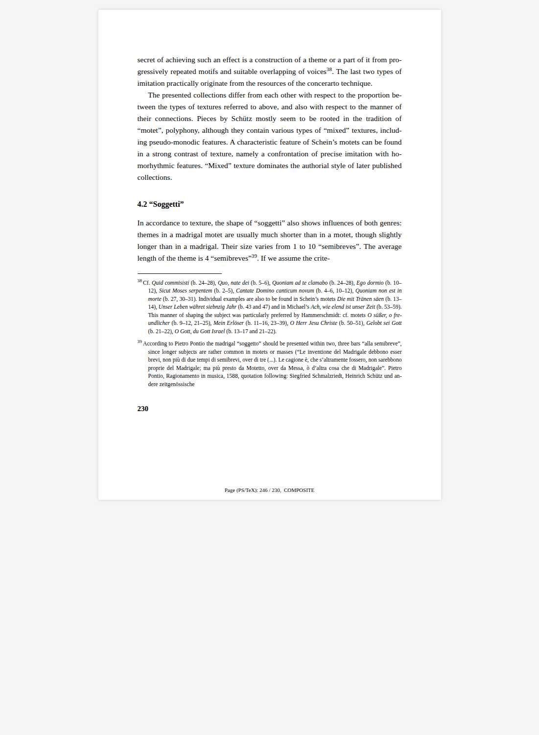secret of achieving such an effect is a construction of a theme or a part of it from progressively repeated motifs and suitable overlapping of voices38. The last two types of imitation practically originate from the resources of the concerarto technique.
The presented collections differ from each other with respect to the proportion between the types of textures referred to above, and also with respect to the manner of their connections. Pieces by Schütz mostly seem to be rooted in the tradition of “motet”, polyphony, although they contain various types of “mixed” textures, including pseudo-monodic features. A characteristic feature of Schein’s motets can be found in a strong contrast of texture, namely a confrontation of precise imitation with homorhythmic features. “Mixed” texture dominates the authorial style of later published collections.
4.2 “Soggetti”
In accordance to texture, the shape of “soggetti” also shows influences of both genres: themes in a madrigal motet are usually much shorter than in a motet, though slightly longer than in a madrigal. Their size varies from 1 to 10 “semibreves”. The average length of the theme is 4 “semibreves”39. If we assume the crite-
38 Cf. Quid commisisti (b. 24–28), Quo, nate dei (b. 5–6), Quoniam ad te clamabo (b. 24–28), Ego dormio (b. 10–12), Sicut Moses serpentem (b. 2–5), Cantate Domino canticum novum (b. 4–6, 10–12), Quoniam non est in morte (b. 27, 30–31). Individual examples are also to be found in Schein’s motets Die mit Tränen säen (b. 13–14), Unser Leben währet siebnzig Jahr (b. 43 and 47) and in Michael’s Ach, wie elend ist unser Zeit (b. 53–59). This manner of shaping the subject was particularly preferred by Hammerschmidt: cf. motets O süßer, o freundlicher (b. 9–12, 21–25), Mein Erlöser (b. 11–16, 23–39), O Herr Jesu Christe (b. 50–51), Gelobt sei Gott (b. 21–22), O Gott, du Gott Israel (b. 13–17 and 21–22).
39 According to Pietro Pontio the madrigal “soggetto” should be presented within two, three bars “alla semibreve”, since longer subjects are rather common in motets or masses (“Le inventione del Madrigale debbono esser brevi, non più di due tempi di semibrevi, over di tre (...). Le cagione è, che s’altramente fossero, non sarebbono proprie del Madrigale; ma più presto da Motetto, over da Messa, ò d’altra cosa che di Madrigale”. Pietro Pontio, Ragionamento in musica, 1588, quotation following: Siegfried Schmalzriedt, Heinrich Schütz und andere zeitgenössische
230
Page (PS/TeX): 246 / 230, COMPOSITE